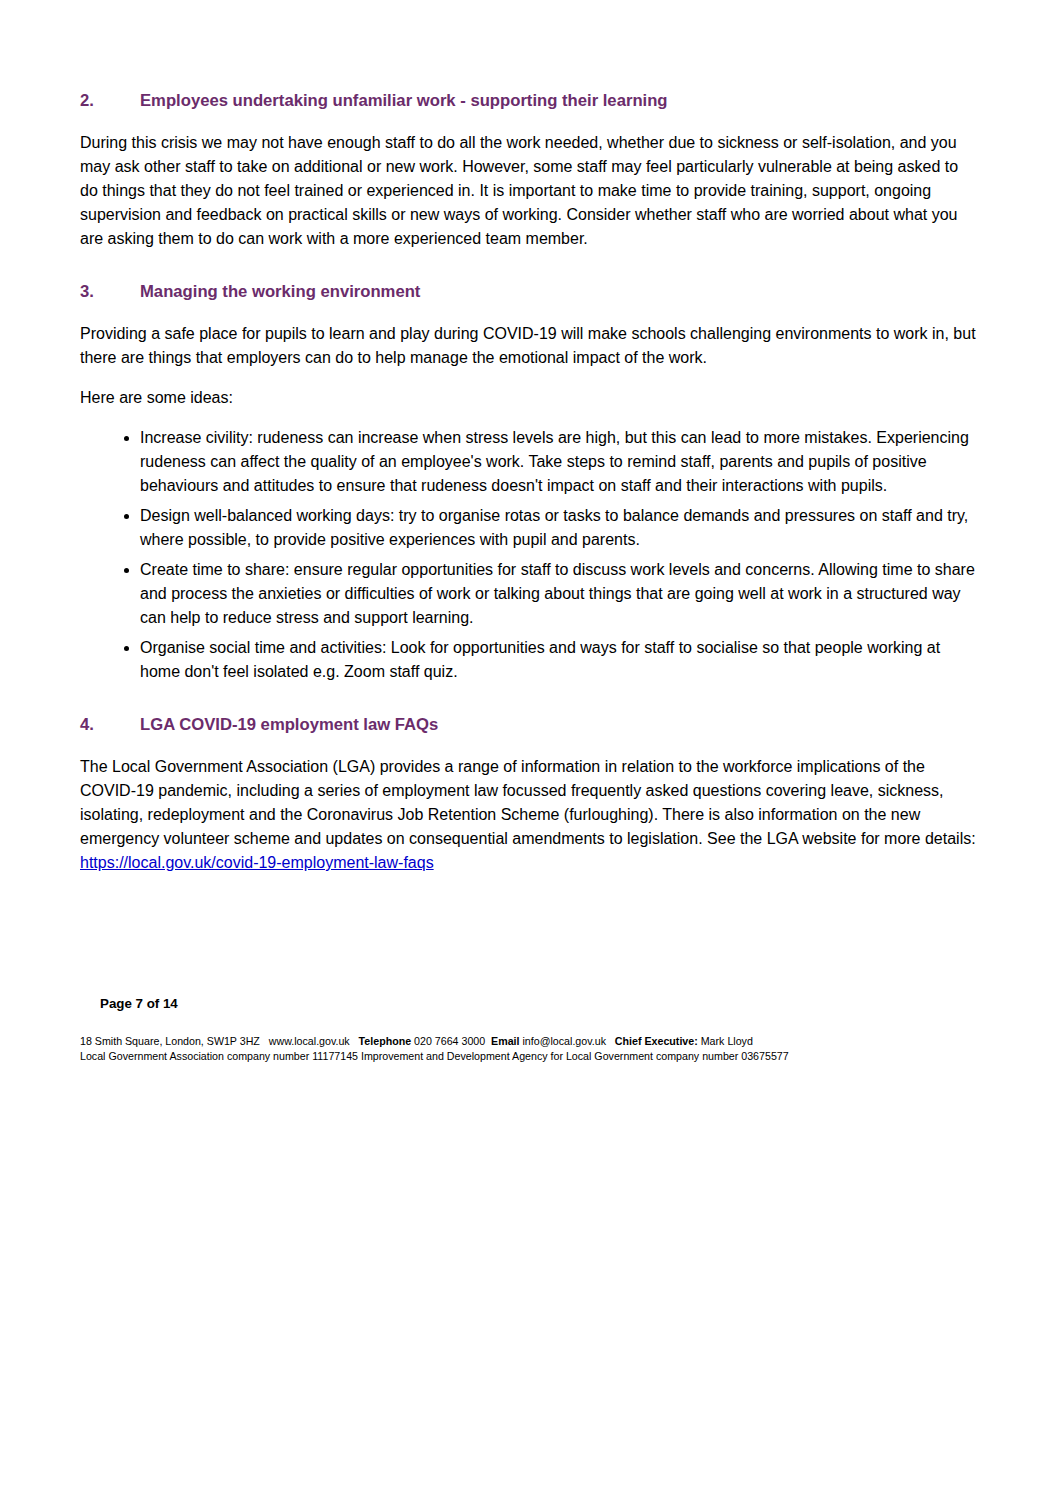2. Employees undertaking unfamiliar work - supporting their learning
During this crisis we may not have enough staff to do all the work needed, whether due to sickness or self-isolation, and you may ask other staff to take on additional or new work. However, some staff may feel particularly vulnerable at being asked to do things that they do not feel trained or experienced in. It is important to make time to provide training, support, ongoing supervision and feedback on practical skills or new ways of working. Consider whether staff who are worried about what you are asking them to do can work with a more experienced team member.
3. Managing the working environment
Providing a safe place for pupils to learn and play during COVID-19 will make schools challenging environments to work in, but there are things that employers can do to help manage the emotional impact of the work.
Here are some ideas:
Increase civility: rudeness can increase when stress levels are high, but this can lead to more mistakes. Experiencing rudeness can affect the quality of an employee's work. Take steps to remind staff, parents and pupils of positive behaviours and attitudes to ensure that rudeness doesn't impact on staff and their interactions with pupils.
Design well-balanced working days: try to organise rotas or tasks to balance demands and pressures on staff and try, where possible, to provide positive experiences with pupil and parents.
Create time to share: ensure regular opportunities for staff to discuss work levels and concerns. Allowing time to share and process the anxieties or difficulties of work or talking about things that are going well at work in a structured way can help to reduce stress and support learning.
Organise social time and activities: Look for opportunities and ways for staff to socialise so that people working at home don't feel isolated e.g. Zoom staff quiz.
4. LGA COVID-19 employment law FAQs
The Local Government Association (LGA) provides a range of information in relation to the workforce implications of the COVID-19 pandemic, including a series of employment law focussed frequently asked questions covering leave, sickness, isolating, redeployment and the Coronavirus Job Retention Scheme (furloughing). There is also information on the new emergency volunteer scheme and updates on consequential amendments to legislation. See the LGA website for more details:
https://local.gov.uk/covid-19-employment-law-faqs
Page 7 of 14
18 Smith Square, London, SW1P 3HZ www.local.gov.uk Telephone 020 7664 3000 Email info@local.gov.uk Chief Executive: Mark Lloyd
Local Government Association company number 11177145 Improvement and Development Agency for Local Government company number 03675577